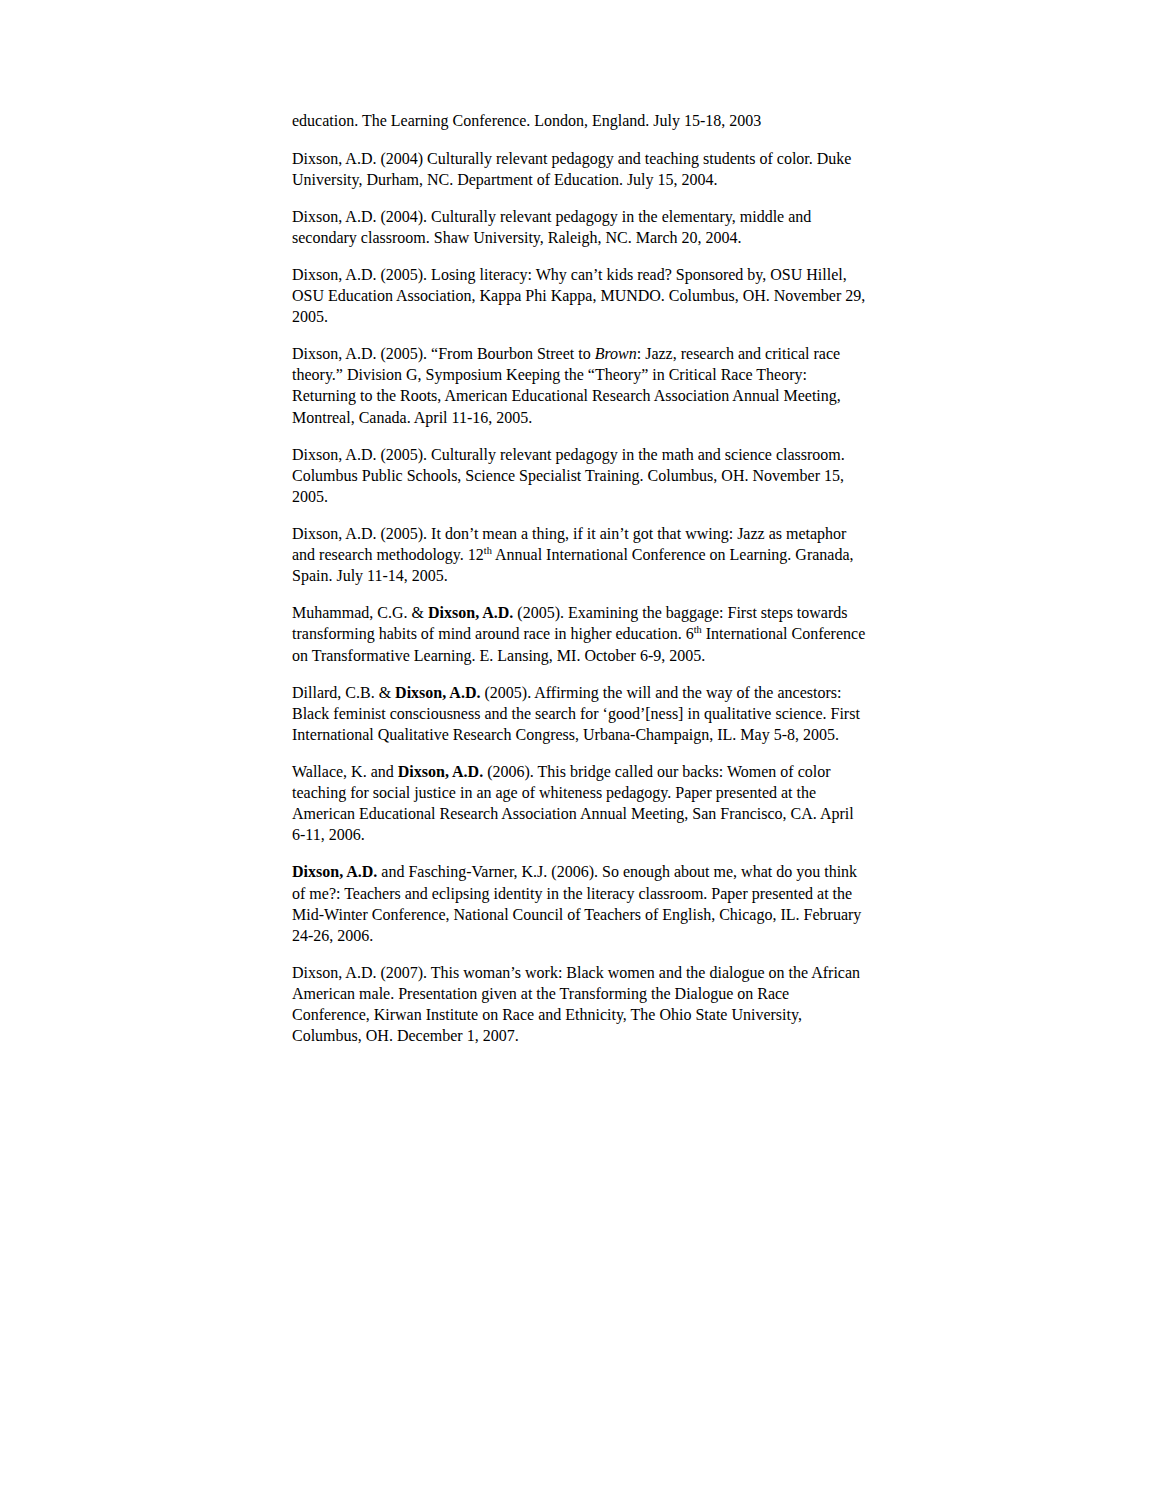education. The Learning Conference. London, England. July 15-18, 2003
Dixson, A.D. (2004) Culturally relevant pedagogy and teaching students of color. Duke University, Durham, NC. Department of Education. July 15, 2004.
Dixson, A.D. (2004). Culturally relevant pedagogy in the elementary, middle and secondary classroom. Shaw University, Raleigh, NC. March 20, 2004.
Dixson, A.D. (2005). Losing literacy: Why can’t kids read? Sponsored by, OSU Hillel, OSU Education Association, Kappa Phi Kappa, MUNDO. Columbus, OH. November 29, 2005.
Dixson, A.D. (2005). “From Bourbon Street to Brown: Jazz, research and critical race theory.” Division G, Symposium Keeping the “Theory” in Critical Race Theory: Returning to the Roots, American Educational Research Association Annual Meeting, Montreal, Canada. April 11-16, 2005.
Dixson, A.D. (2005). Culturally relevant pedagogy in the math and science classroom. Columbus Public Schools, Science Specialist Training. Columbus, OH. November 15, 2005.
Dixson, A.D. (2005). It don’t mean a thing, if it ain’t got that wwing: Jazz as metaphor and research methodology. 12th Annual International Conference on Learning. Granada, Spain. July 11-14, 2005.
Muhammad, C.G. & Dixson, A.D. (2005). Examining the baggage: First steps towards transforming habits of mind around race in higher education. 6th International Conference on Transformative Learning. E. Lansing, MI. October 6-9, 2005.
Dillard, C.B. & Dixson, A.D. (2005). Affirming the will and the way of the ancestors: Black feminist consciousness and the search for ‘good’[ness] in qualitative science. First International Qualitative Research Congress, Urbana-Champaign, IL. May 5-8, 2005.
Wallace, K. and Dixson, A.D. (2006). This bridge called our backs: Women of color teaching for social justice in an age of whiteness pedagogy. Paper presented at the American Educational Research Association Annual Meeting, San Francisco, CA. April 6-11, 2006.
Dixson, A.D. and Fasching-Varner, K.J. (2006). So enough about me, what do you think of me?: Teachers and eclipsing identity in the literacy classroom. Paper presented at the Mid-Winter Conference, National Council of Teachers of English, Chicago, IL. February 24-26, 2006.
Dixson, A.D. (2007). This woman’s work: Black women and the dialogue on the African American male. Presentation given at the Transforming the Dialogue on Race Conference, Kirwan Institute on Race and Ethnicity, The Ohio State University, Columbus, OH. December 1, 2007.